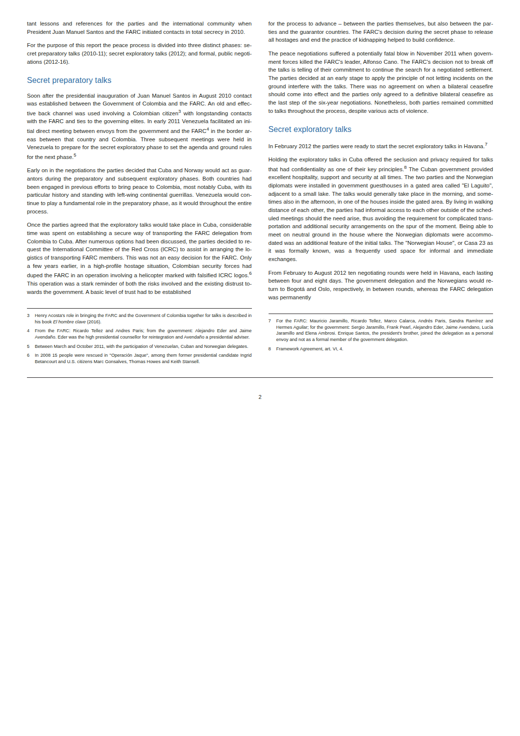tant lessons and references for the parties and the international community when President Juan Manuel Santos and the FARC initiated contacts in total secrecy in 2010.
For the purpose of this report the peace process is divided into three distinct phases: secret preparatory talks (2010-11); secret exploratory talks (2012); and formal, public negotiations (2012-16).
Secret preparatory talks
Soon after the presidential inauguration of Juan Manuel Santos in August 2010 contact was established between the Government of Colombia and the FARC. An old and effective back channel was used involving a Colombian citizen3 with longstanding contacts with the FARC and ties to the governing elites. In early 2011 Venezuela facilitated an initial direct meeting between envoys from the government and the FARC4 in the border areas between that country and Colombia. Three subsequent meetings were held in Venezuela to prepare for the secret exploratory phase to set the agenda and ground rules for the next phase.5
Early on in the negotiations the parties decided that Cuba and Norway would act as guarantors during the preparatory and subsequent exploratory phases. Both countries had been engaged in previous efforts to bring peace to Colombia, most notably Cuba, with its particular history and standing with left-wing continental guerrillas. Venezuela would continue to play a fundamental role in the preparatory phase, as it would throughout the entire process.
Once the parties agreed that the exploratory talks would take place in Cuba, considerable time was spent on establishing a secure way of transporting the FARC delegation from Colombia to Cuba. After numerous options had been discussed, the parties decided to request the International Committee of the Red Cross (ICRC) to assist in arranging the logistics of transporting FARC members. This was not an easy decision for the FARC. Only a few years earlier, in a high-profile hostage situation, Colombian security forces had duped the FARC in an operation involving a helicopter marked with falsified ICRC logos.6 This operation was a stark reminder of both the risks involved and the existing distrust towards the government. A basic level of trust had to be established
3 Henry Acosta's role in bringing the FARC and the Government of Colombia together for talks is described in his book El hombre clave (2016).
4 From the FARC: Ricardo Tellez and Andres Paris; from the government: Alejandro Eder and Jaime Avendaño. Eder was the high presidential counsellor for reintegration and Avendaño a presidential adviser.
5 Between March and October 2011, with the participation of Venezuelan, Cuban and Norwegian delegates.
6 In 2008 15 people were rescued in "Operación Jaque", among them former presidential candidate Ingrid Betancourt and U.S. citizens Marc Gonsalves, Thomas Howes and Keith Stansell.
for the process to advance – between the parties themselves, but also between the parties and the guarantor countries. The FARC's decision during the secret phase to release all hostages and end the practice of kidnapping helped to build confidence.
The peace negotiations suffered a potentially fatal blow in November 2011 when government forces killed the FARC's leader, Alfonso Cano. The FARC's decision not to break off the talks is telling of their commitment to continue the search for a negotiated settlement. The parties decided at an early stage to apply the principle of not letting incidents on the ground interfere with the talks. There was no agreement on when a bilateral ceasefire should come into effect and the parties only agreed to a definitive bilateral ceasefire as the last step of the six-year negotiations. Nonetheless, both parties remained committed to talks throughout the process, despite various acts of violence.
Secret exploratory talks
In February 2012 the parties were ready to start the secret exploratory talks in Havana.7
Holding the exploratory talks in Cuba offered the seclusion and privacy required for talks that had confidentiality as one of their key principles.8 The Cuban government provided excellent hospitality, support and security at all times. The two parties and the Norwegian diplomats were installed in government guesthouses in a gated area called "El Laguito", adjacent to a small lake. The talks would generally take place in the morning, and sometimes also in the afternoon, in one of the houses inside the gated area. By living in walking distance of each other, the parties had informal access to each other outside of the scheduled meetings should the need arise, thus avoiding the requirement for complicated transportation and additional security arrangements on the spur of the moment. Being able to meet on neutral ground in the house where the Norwegian diplomats were accommodated was an additional feature of the initial talks. The "Norwegian House", or Casa 23 as it was formally known, was a frequently used space for informal and immediate exchanges.
From February to August 2012 ten negotiating rounds were held in Havana, each lasting between four and eight days. The government delegation and the Norwegians would return to Bogotá and Oslo, respectively, in between rounds, whereas the FARC delegation was permanently
7 For the FARC: Mauricio Jaramillo, Ricardo Tellez, Marco Calarca, Andrés Paris, Sandra Ramírez and Hermes Aguilar; for the government: Sergio Jaramillo, Frank Pearl, Alejandro Eder, Jaime Avendano, Lucía Jaramillo and Elena Ambrosi. Enrique Santos, the president's brother, joined the delegation as a personal envoy and not as a formal member of the government delegation.
8 Framework Agreement, art. VI, 4.
2